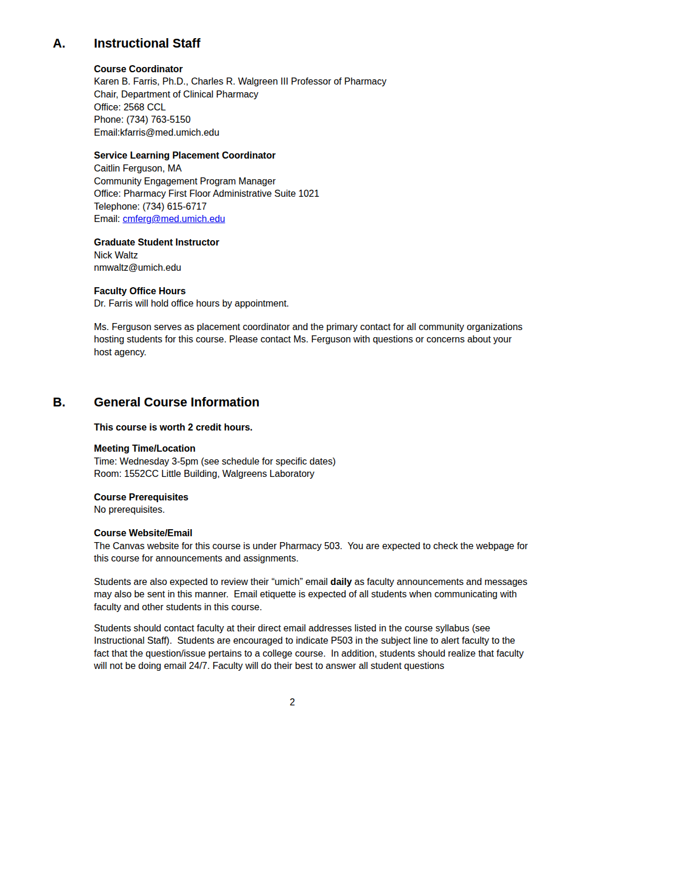A. Instructional Staff
Course Coordinator
Karen B. Farris, Ph.D., Charles R. Walgreen III Professor of Pharmacy
Chair, Department of Clinical Pharmacy
Office: 2568 CCL
Phone: (734) 763-5150
Email:kfarris@med.umich.edu
Service Learning Placement Coordinator
Caitlin Ferguson, MA
Community Engagement Program Manager
Office: Pharmacy First Floor Administrative Suite 1021
Telephone: (734) 615-6717
Email: cmferg@med.umich.edu
Graduate Student Instructor
Nick Waltz
nmwaltz@umich.edu
Faculty Office Hours
Dr. Farris will hold office hours by appointment.
Ms. Ferguson serves as placement coordinator and the primary contact for all community organizations hosting students for this course. Please contact Ms. Ferguson with questions or concerns about your host agency.
B. General Course Information
This course is worth 2 credit hours.
Meeting Time/Location
Time: Wednesday 3-5pm (see schedule for specific dates)
Room: 1552CC Little Building, Walgreens Laboratory
Course Prerequisites
No prerequisites.
Course Website/Email
The Canvas website for this course is under Pharmacy 503. You are expected to check the webpage for this course for announcements and assignments.
Students are also expected to review their “umich” email daily as faculty announcements and messages may also be sent in this manner. Email etiquette is expected of all students when communicating with faculty and other students in this course.
Students should contact faculty at their direct email addresses listed in the course syllabus (see Instructional Staff). Students are encouraged to indicate P503 in the subject line to alert faculty to the fact that the question/issue pertains to a college course. In addition, students should realize that faculty will not be doing email 24/7. Faculty will do their best to answer all student questions
2